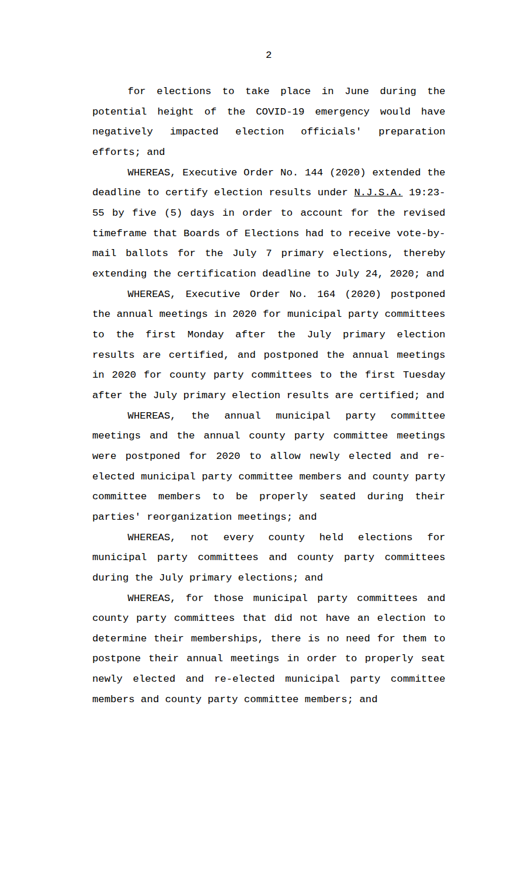2
for elections to take place in June during the potential height of the COVID-19 emergency would have negatively impacted election officials' preparation efforts; and
WHEREAS, Executive Order No. 144 (2020) extended the deadline to certify election results under N.J.S.A. 19:23-55 by five (5) days in order to account for the revised timeframe that Boards of Elections had to receive vote-by-mail ballots for the July 7 primary elections, thereby extending the certification deadline to July 24, 2020; and
WHEREAS, Executive Order No. 164 (2020) postponed the annual meetings in 2020 for municipal party committees to the first Monday after the July primary election results are certified, and postponed the annual meetings in 2020 for county party committees to the first Tuesday after the July primary election results are certified; and
WHEREAS, the annual municipal party committee meetings and the annual county party committee meetings were postponed for 2020 to allow newly elected and re-elected municipal party committee members and county party committee members to be properly seated during their parties' reorganization meetings; and
WHEREAS, not every county held elections for municipal party committees and county party committees during the July primary elections; and
WHEREAS, for those municipal party committees and county party committees that did not have an election to determine their memberships, there is no need for them to postpone their annual meetings in order to properly seat newly elected and re-elected municipal party committee members and county party committee members; and